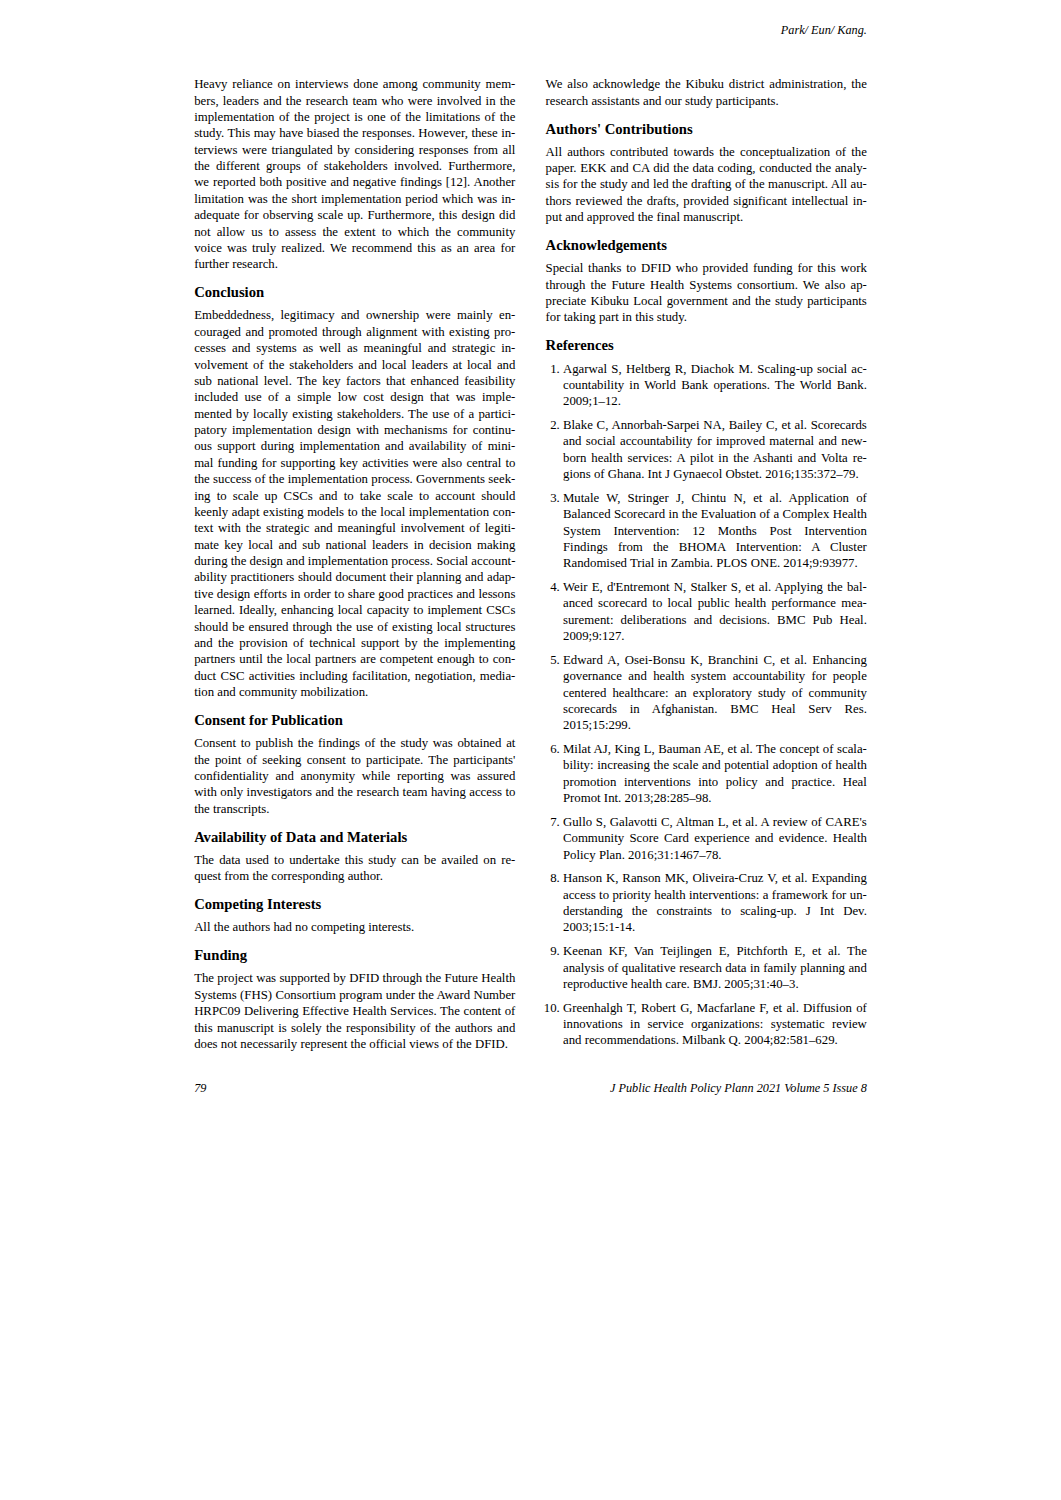Park/ Eun/ Kang.
Heavy reliance on interviews done among community members, leaders and the research team who were involved in the implementation of the project is one of the limitations of the study. This may have biased the responses. However, these interviews were triangulated by considering responses from all the different groups of stakeholders involved. Furthermore, we reported both positive and negative findings [12]. Another limitation was the short implementation period which was inadequate for observing scale up. Furthermore, this design did not allow us to assess the extent to which the community voice was truly realized. We recommend this as an area for further research.
Conclusion
Embeddedness, legitimacy and ownership were mainly encouraged and promoted through alignment with existing processes and systems as well as meaningful and strategic involvement of the stakeholders and local leaders at local and sub national level. The key factors that enhanced feasibility included use of a simple low cost design that was implemented by locally existing stakeholders. The use of a participatory implementation design with mechanisms for continuous support during implementation and availability of minimal funding for supporting key activities were also central to the success of the implementation process. Governments seeking to scale up CSCs and to take scale to account should keenly adapt existing models to the local implementation context with the strategic and meaningful involvement of legitimate key local and sub national leaders in decision making during the design and implementation process. Social accountability practitioners should document their planning and adaptive design efforts in order to share good practices and lessons learned. Ideally, enhancing local capacity to implement CSCs should be ensured through the use of existing local structures and the provision of technical support by the implementing partners until the local partners are competent enough to conduct CSC activities including facilitation, negotiation, mediation and community mobilization.
Consent for Publication
Consent to publish the findings of the study was obtained at the point of seeking consent to participate. The participants' confidentiality and anonymity while reporting was assured with only investigators and the research team having access to the transcripts.
Availability of Data and Materials
The data used to undertake this study can be availed on request from the corresponding author.
Competing Interests
All the authors had no competing interests.
Funding
The project was supported by DFID through the Future Health Systems (FHS) Consortium program under the Award Number HRPC09 Delivering Effective Health Services. The content of this manuscript is solely the responsibility of the authors and does not necessarily represent the official views of the DFID.
We also acknowledge the Kibuku district administration, the research assistants and our study participants.
Authors' Contributions
All authors contributed towards the conceptualization of the paper. EKK and CA did the data coding, conducted the analysis for the study and led the drafting of the manuscript. All authors reviewed the drafts, provided significant intellectual input and approved the final manuscript.
Acknowledgements
Special thanks to DFID who provided funding for this work through the Future Health Systems consortium. We also appreciate Kibuku Local government and the study participants for taking part in this study.
References
Agarwal S, Heltberg R, Diachok M. Scaling-up social accountability in World Bank operations. The World Bank. 2009;1–12.
Blake C, Annorbah-Sarpei NA, Bailey C, et al. Scorecards and social accountability for improved maternal and newborn health services: A pilot in the Ashanti and Volta regions of Ghana. Int J Gynaecol Obstet. 2016;135:372–79.
Mutale W, Stringer J, Chintu N, et al. Application of Balanced Scorecard in the Evaluation of a Complex Health System Intervention: 12 Months Post Intervention Findings from the BHOMA Intervention: A Cluster Randomised Trial in Zambia. PLOS ONE. 2014;9:93977.
Weir E, d'Entremont N, Stalker S, et al. Applying the balanced scorecard to local public health performance measurement: deliberations and decisions. BMC Pub Heal. 2009;9:127.
Edward A, Osei-Bonsu K, Branchini C, et al. Enhancing governance and health system accountability for people centered healthcare: an exploratory study of community scorecards in Afghanistan. BMC Heal Serv Res. 2015;15:299.
Milat AJ, King L, Bauman AE, et al. The concept of scalability: increasing the scale and potential adoption of health promotion interventions into policy and practice. Heal Promot Int. 2013;28:285–98.
Gullo S, Galavotti C, Altman L, et al. A review of CARE's Community Score Card experience and evidence. Health Policy Plan. 2016;31:1467–78.
Hanson K, Ranson MK, Oliveira-Cruz V, et al. Expanding access to priority health interventions: a framework for understanding the constraints to scaling-up. J Int Dev. 2003;15:1-14.
Keenan KF, Van Teijlingen E, Pitchforth E, et al. The analysis of qualitative research data in family planning and reproductive health care. BMJ. 2005;31:40–3.
Greenhalgh T, Robert G, Macfarlane F, et al. Diffusion of innovations in service organizations: systematic review and recommendations. Milbank Q. 2004;82:581–629.
79
J Public Health Policy Plann 2021 Volume 5 Issue 8